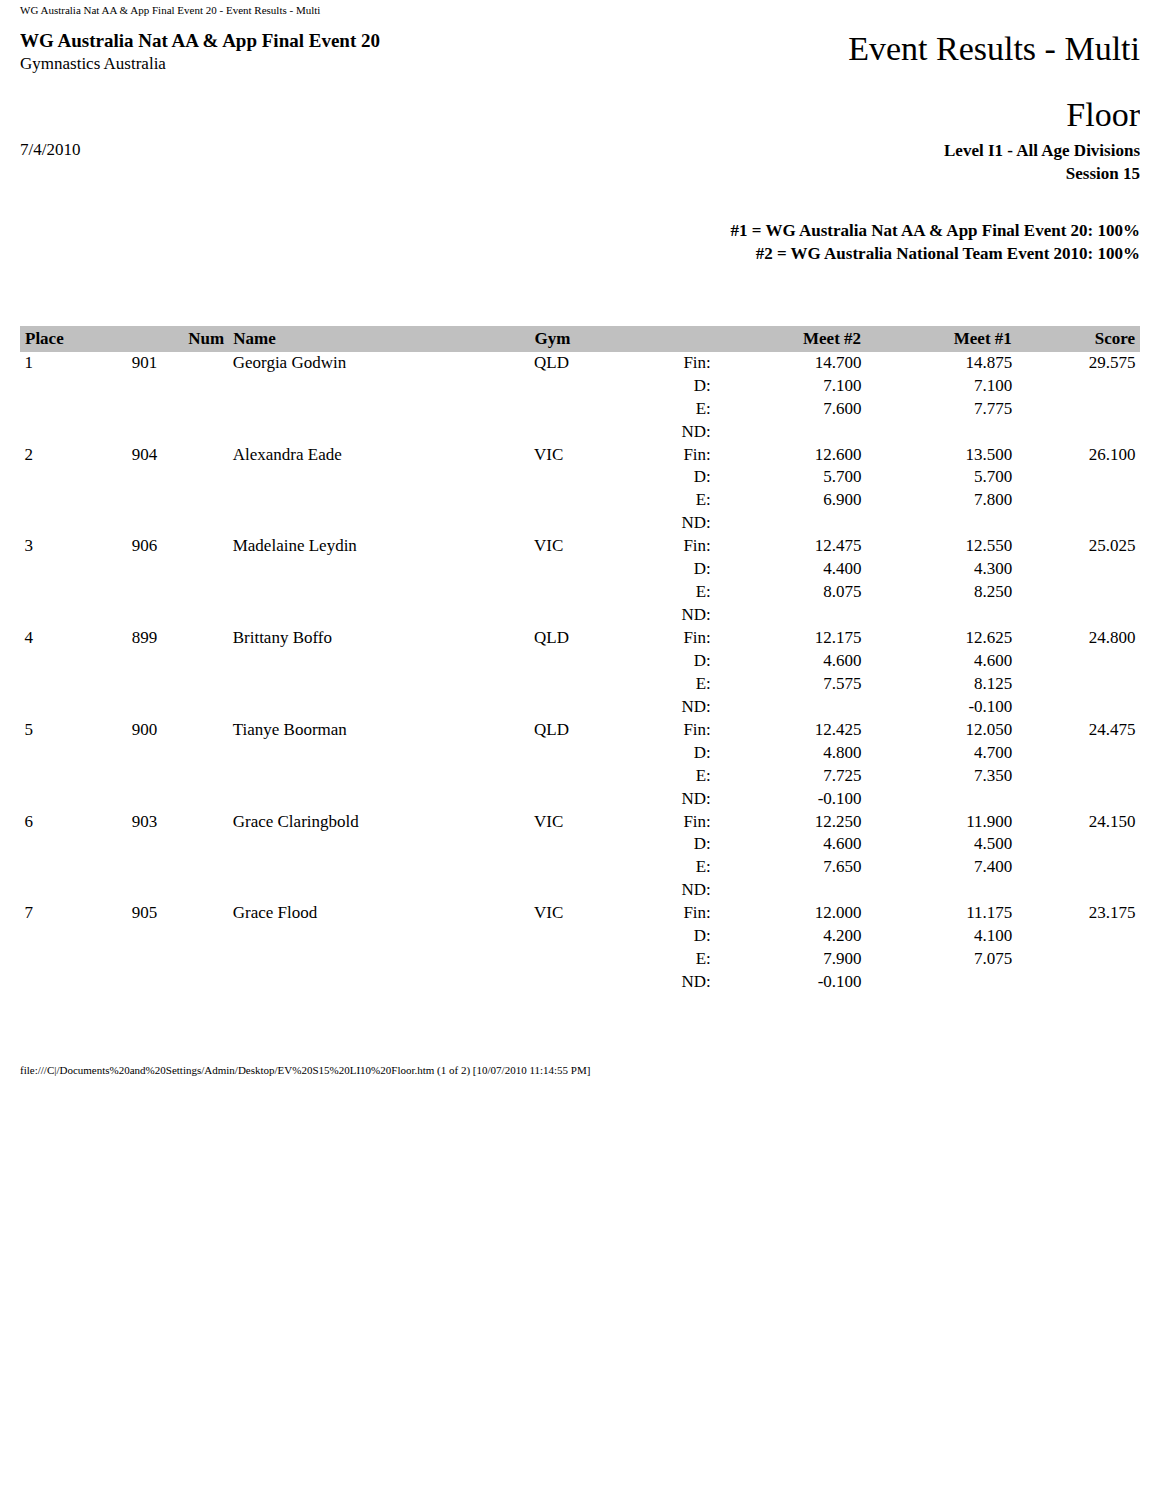WG Australia Nat AA & App Final Event 20 - Event Results - Multi
WG Australia Nat AA & App Final Event 20
Gymnastics Australia
Event Results - Multi
Floor
7/4/2010
Level I1 - All Age Divisions
Session 15
#1 = WG Australia Nat AA & App Final Event 20: 100%
#2 = WG Australia National Team Event 2010: 100%
| Place | Num | Name | Gym | | Meet #2 | Meet #1 | Score |
| --- | --- | --- | --- | --- | --- | --- | --- |
| 1 | 901 | Georgia Godwin | QLD | Fin: | 14.700 | 14.875 | 29.575 |
| | | | | D: | 7.100 | 7.100 | |
| | | | | E: | 7.600 | 7.775 | |
| | | | | ND: | | | |
| 2 | 904 | Alexandra Eade | VIC | Fin: | 12.600 | 13.500 | 26.100 |
| | | | | D: | 5.700 | 5.700 | |
| | | | | E: | 6.900 | 7.800 | |
| | | | | ND: | | | |
| 3 | 906 | Madelaine Leydin | VIC | Fin: | 12.475 | 12.550 | 25.025 |
| | | | | D: | 4.400 | 4.300 | |
| | | | | E: | 8.075 | 8.250 | |
| | | | | ND: | | | |
| 4 | 899 | Brittany Boffo | QLD | Fin: | 12.175 | 12.625 | 24.800 |
| | | | | D: | 4.600 | 4.600 | |
| | | | | E: | 7.575 | 8.125 | |
| | | | | ND: | | -0.100 | |
| 5 | 900 | Tianye Boorman | QLD | Fin: | 12.425 | 12.050 | 24.475 |
| | | | | D: | 4.800 | 4.700 | |
| | | | | E: | 7.725 | 7.350 | |
| | | | | ND: | -0.100 | | |
| 6 | 903 | Grace Claringbold | VIC | Fin: | 12.250 | 11.900 | 24.150 |
| | | | | D: | 4.600 | 4.500 | |
| | | | | E: | 7.650 | 7.400 | |
| | | | | ND: | | | |
| 7 | 905 | Grace Flood | VIC | Fin: | 12.000 | 11.175 | 23.175 |
| | | | | D: | 4.200 | 4.100 | |
| | | | | E: | 7.900 | 7.075 | |
| | | | | ND: | -0.100 | | |
file:///C|/Documents%20and%20Settings/Admin/Desktop/EV%20S15%20LI10%20Floor.htm (1 of 2) [10/07/2010 11:14:55 PM]